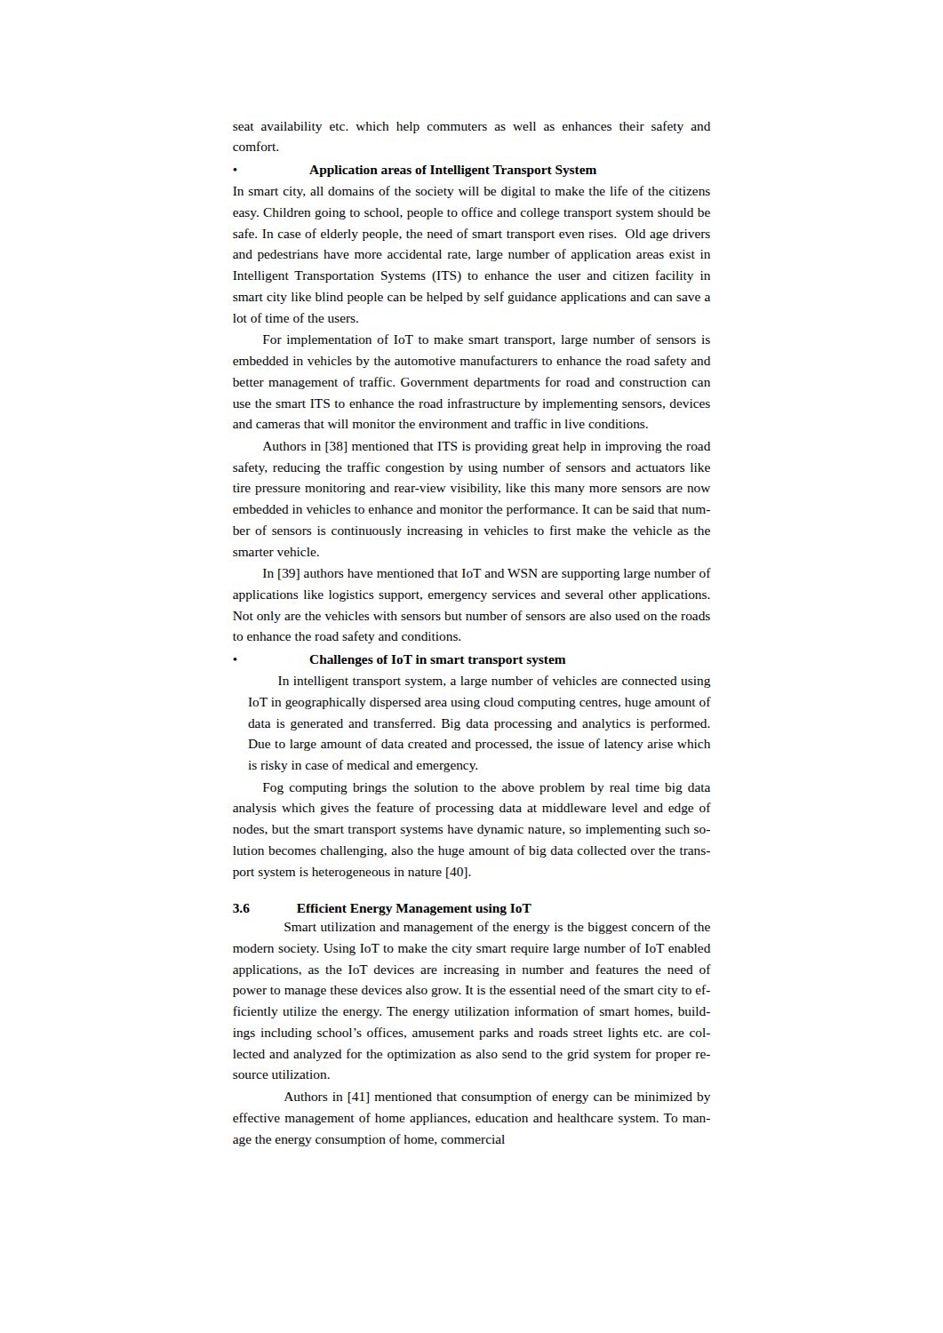seat availability etc. which help commuters as well as enhances their safety and comfort.
• Application areas of Intelligent Transport System
In smart city, all domains of the society will be digital to make the life of the citizens easy. Children going to school, people to office and college transport system should be safe. In case of elderly people, the need of smart transport even rises. Old age drivers and pedestrians have more accidental rate, large number of application areas exist in Intelligent Transportation Systems (ITS) to enhance the user and citizen facility in smart city like blind people can be helped by self guidance applications and can save a lot of time of the users.
For implementation of IoT to make smart transport, large number of sensors is embedded in vehicles by the automotive manufacturers to enhance the road safety and better management of traffic. Government departments for road and construction can use the smart ITS to enhance the road infrastructure by implementing sensors, devices and cameras that will monitor the environment and traffic in live conditions.
Authors in [38] mentioned that ITS is providing great help in improving the road safety, reducing the traffic congestion by using number of sensors and actuators like tire pressure monitoring and rear-view visibility, like this many more sensors are now embedded in vehicles to enhance and monitor the performance. It can be said that number of sensors is continuously increasing in vehicles to first make the vehicle as the smarter vehicle.
In [39] authors have mentioned that IoT and WSN are supporting large number of applications like logistics support, emergency services and several other applications. Not only are the vehicles with sensors but number of sensors are also used on the roads to enhance the road safety and conditions.
• Challenges of IoT in smart transport system
In intelligent transport system, a large number of vehicles are connected using IoT in geographically dispersed area using cloud computing centres, huge amount of data is generated and transferred. Big data processing and analytics is performed. Due to large amount of data created and processed, the issue of latency arise which is risky in case of medical and emergency.
Fog computing brings the solution to the above problem by real time big data analysis which gives the feature of processing data at middleware level and edge of nodes, but the smart transport systems have dynamic nature, so implementing such solution becomes challenging, also the huge amount of big data collected over the transport system is heterogeneous in nature [40].
3.6 Efficient Energy Management using IoT
Smart utilization and management of the energy is the biggest concern of the modern society. Using IoT to make the city smart require large number of IoT enabled applications, as the IoT devices are increasing in number and features the need of power to manage these devices also grow. It is the essential need of the smart city to efficiently utilize the energy. The energy utilization information of smart homes, buildings including school’s offices, amusement parks and roads street lights etc. are collected and analyzed for the optimization as also send to the grid system for proper resource utilization.
Authors in [41] mentioned that consumption of energy can be minimized by effective management of home appliances, education and healthcare system. To manage the energy consumption of home, commercial